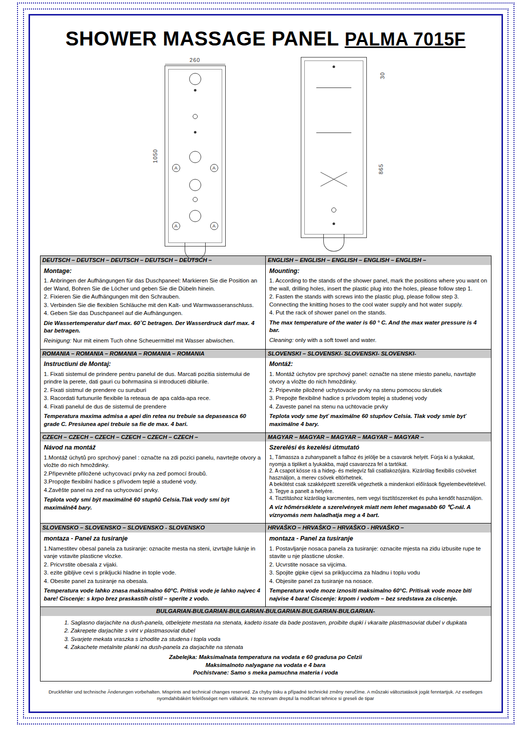SHOWER MASSAGE PANEL PALMA 7015F
260
1050
A
A
A
A
30 865
| DEUTSCH – DEUTSCH – DEUTSCH – DEUTSCH – DEUTSCH – Montage: 1. Anbringen der Aufhängungen für das Duschpaneel: Markieren Sie die Position an der Wand, Bohren Sie die Löcher und geben Sie die Dübeln hinein. 2. Fixieren Sie die Aufhängungen mit den Schrauben. 3. Verbinden Sie die flexiblen Schläuche mit den Kalt- und Warmwasseranschluss. 4. Geben Sie das Duschpaneel auf die Aufhängungen. Die Wassertemperatur darf max. 60˚C betragen. Der Wasserdruck darf max. 4 bar betragen. Reinigung: Nur mit einem Tuch ohne Scheuermittel mit Wasser abwischen. | ENGLISH – ENGLISH – ENGLISH – ENGLISH – ENGLISH – Mounting: 1. According to the stands of the shower panel, mark the positions where you want on the wall, drilling holes, insert the plastic plug into the holes, please follow step 1. 2. Fasten the stands with screws into the plastic plug, please follow step 3. Connecting the knitting hoses to the cool water supply and hot water supply. 4. Put the rack of shower panel on the stands. The max temperature of the water is 60 ° C. And the max water pressure is 4 bar. Cleaning: only with a soft towel and water. |
| ROMANIA – ROMANIA – ROMANIA – ROMANIA – ROMANIA Instructiuni de Montaj: 1. Fixati sistemul de prindere pentru panelul de dus. Marcati pozitia sistemului de prindre la perete, dati gauri cu bohrmasina si introduceti diblurile. 2. Fixati sistmul de prendere cu suruburi 3. Racordati furtunurile flexibile la reteaua de apa calda-apa rece. 4. Fixati panelul de dus de sistemul de prendere Temperatura maxima admisa a apei din retea nu trebuie sa depaseasca 60 grade C. Presiunea apei trebuie sa fie de max. 4 bari. | SLOVENSKI – SLOVENSKI- SLOVENSKI- SLOVENSKI- Montáž: 1. Montáž úchytov pre sprchový panel: označte na stene miesto panelu, navrtajte otvory a vložte do nich hmoždinky. 2. Pripevnite piložené uchytovacie prvky na stenu pomocou skrutiek 3. Prepojte flexibilné hadice s prívodom teplej a studenej vody 4. Zaveste panel na stenu na uchtovacie prvky Teplota vody sme byť maximálne 60 stupňov Celsia. Tlak vody smie byť maximálne 4 bary. |
| CZECH – CZECH – CZECH – CZECH – CZECH – CZECH – Návod na montáž 1.Montáž úchytů pro sprchový panel : označte na zdi pozici panelu, navrtejte otvory a vložte do nich hmoždinky. 2.Připevněte přiložené uchycovací prvky na zeď pomocí šroubů. 3.Propojte flexibilní hadice s přívodem teplé a studené vody. 4.Zavěšte panel na zeď na uchycovací prvky. Teplota vody smí být maximálně 60 stupňů Celsia.Tlak vody smí být maximálně4 bary. | MAGYAR – MAGYAR – MAGYAR – MAGYAR – MAGYAR – Szerelési és kezelési útmutató 1, Támassza a zuhanypanelt a falhoz és jelölje be a csavarok helyét. Fúrja ki a lyukakat, nyomja a tipliket a lyukakba, majd csavarozza fel a tartókat. 2. A csapot kösse rá a hideg- és melegvíz fali csatlakozójára. Kizárólag flexibilis csöveket használjon, a merev csövek eltörhetnek. A bekötést csak szakképzett szerelők végezhetik a mindenkori előírások figyelembevételével. 3. Tegye a panelt a helyére. 4. Tisztításhoz kizárólag karcmentes, nem vegyi tisztítószereket és puha kendőt használjon. A víz hőmérséklete a szerelvények miatt nem lehet magasabb 60 ℃-nál. A víznyomás nem haladhatja meg a 4 bart. |
| SLOVENSKO – SLOVENSKO – SLOVENSKO - SLOVENSKO montaza - Panel za tusiranje 1.Namestitev obesal panela za tusiranje: oznacite mesta na steni, izvrtajte luknje in vanje vstavite plasticne vlozke. 2. Pricvrstite obesala z vijaki. 3. ezite gibljive cevi s prikljucki hladne in tople vode. 4. Obesite panel za tusiranje na obesala. Temperatura vode lahko znasa maksimalno 60°C. Pritisk vode je lahko najvec 4 bare! Ciscenje: s krpo brez praskastih cistil – sperite z vodo. | HRVAŠKO – HRVAŠKO – HRVAŠKO - HRVAŠKO – montaza - Panel za tusiranje 1. Postavljanje nosaca panela za tusiranje: oznacite mjesta na zidu izbusite rupe te stavite u nje plasticne uloske. 2. Ucvrstite nosace sa vijcima. 3. Spojite gipke cijevi sa prikljuccima za hladnu i toplu vodu 4. Objesite panel za tusiranje na nosace. Temperatura vode moze iznositi maksimalno 60°C. Pritisak vode moze biti najvise 4 bara! Ciscenje: krpom i vodom – bez sredstava za ciscenje. |
| BULGARIAN-BULGARIAN-BULGARIAN-BULGARIAN-BULGARIAN-BULGARIAN- 1. Saglasno darjachite na dush-panela, otbelejete mestata na stenata, kadeto issate da bade postaven, proibite dupki i vkaraite plastmasoviat dubel v dupkata 2. Zakrepete darjachite s vint v plastmasoviat dubel 3. Svarjete mekata vraszka s izhodite za studena i topla voda 4. Zakachete metalnite planki na dush-panela za darjachite na stenata Zabelejka: Maksimalnata temperatura na vodata e 60 gradusa po Celzii Maksimalnoto nalyagane na vodata e 4 bara Pochistvane: Samo s meka pamuchna materia i voda |
Druckfehler und technische Änderungen vorbehalten. Misprints and technical changes reserved. Za chyby tisku a případné technické změny neručíme. A műszaki változtatások jogát fenntartjuk. Az esetleges nyomdahibákért felelősséget nem vállalunk. Ne rezervam dreptul la modificari tehnice si greseli de tipar